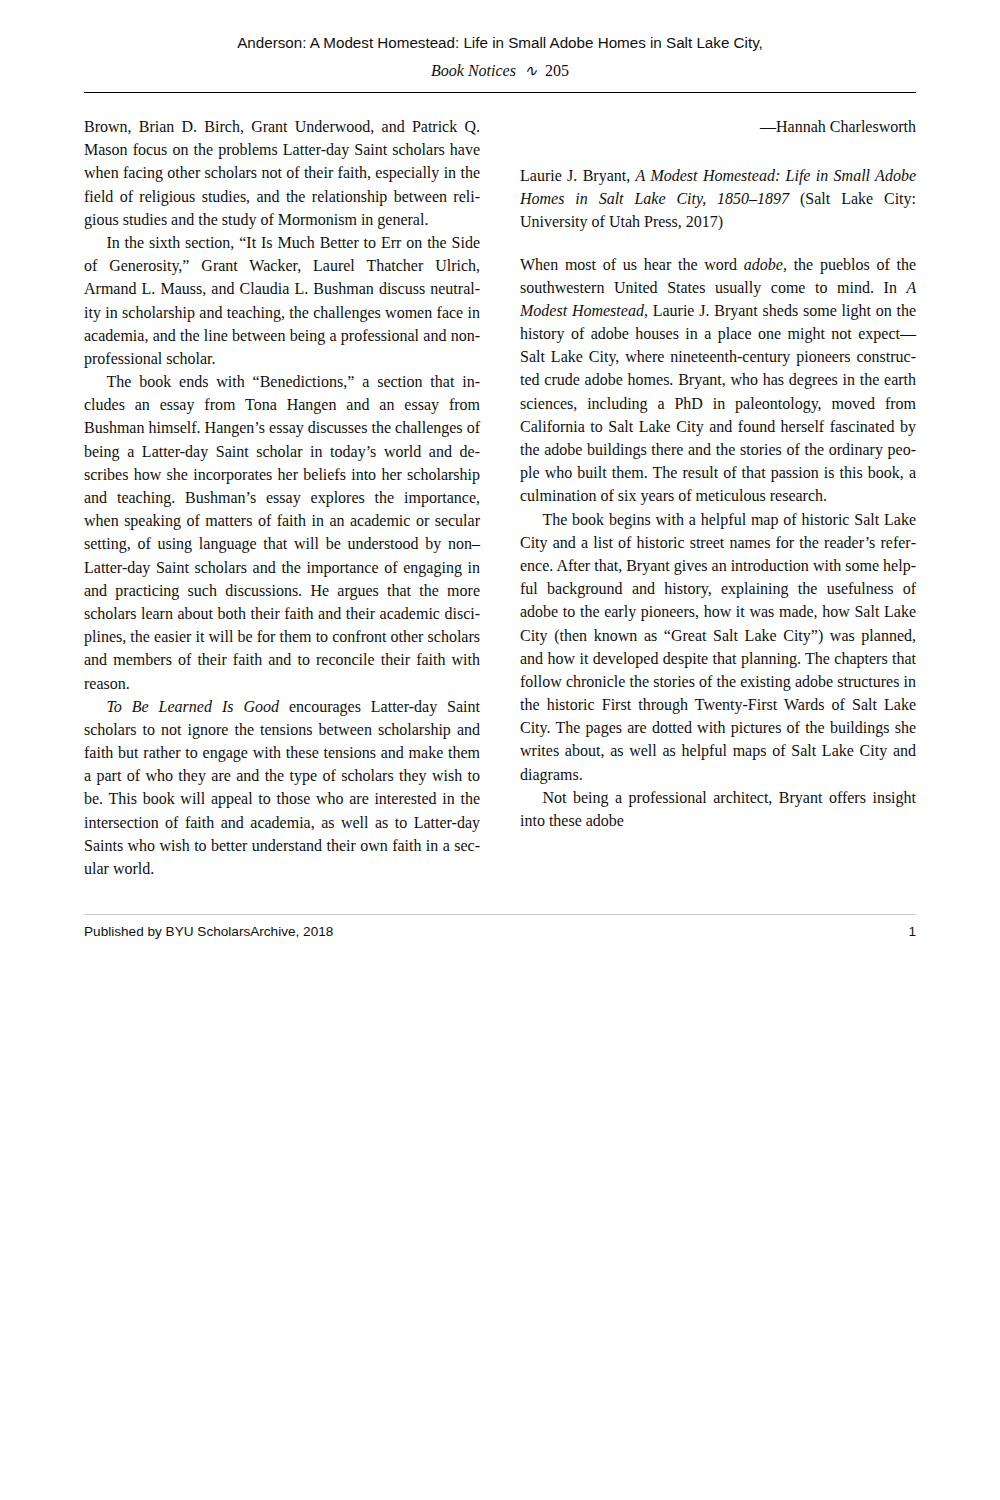Anderson: A Modest Homestead: Life in Small Adobe Homes in Salt Lake City,
Book Notices ∿ 205
Brown, Brian D. Birch, Grant Underwood, and Patrick Q. Mason focus on the problems Latter-day Saint scholars have when facing other scholars not of their faith, especially in the field of religious studies, and the relationship between religious studies and the study of Mormonism in general.
In the sixth section, “It Is Much Better to Err on the Side of Generosity,” Grant Wacker, Laurel Thatcher Ulrich, Armand L. Mauss, and Claudia L. Bushman discuss neutrality in scholarship and teaching, the challenges women face in academia, and the line between being a professional and nonprofessional scholar.
The book ends with “Benedictions,” a section that includes an essay from Tona Hangen and an essay from Bushman himself. Hangen’s essay discusses the challenges of being a Latter-day Saint scholar in today’s world and describes how she incorporates her beliefs into her scholarship and teaching. Bushman’s essay explores the importance, when speaking of matters of faith in an academic or secular setting, of using language that will be understood by non–Latter-day Saint scholars and the importance of engaging in and practicing such discussions. He argues that the more scholars learn about both their faith and their academic disciplines, the easier it will be for them to confront other scholars and members of their faith and to reconcile their faith with reason.
To Be Learned Is Good encourages Latter-day Saint scholars to not ignore the tensions between scholarship and faith but rather to engage with these tensions and make them a part of who they are and the type of scholars they wish to be. This book will appeal to those who are interested in the intersection of faith and academia, as well as to Latter-day Saints who wish to better understand their own faith in a secular world.
—Hannah Charlesworth
Laurie J. Bryant, A Modest Homestead: Life in Small Adobe Homes in Salt Lake City, 1850–1897 (Salt Lake City: University of Utah Press, 2017)
When most of us hear the word adobe, the pueblos of the southwestern United States usually come to mind. In A Modest Homestead, Laurie J. Bryant sheds some light on the history of adobe houses in a place one might not expect—Salt Lake City, where nineteenth-century pioneers constructed crude adobe homes. Bryant, who has degrees in the earth sciences, including a PhD in paleontology, moved from California to Salt Lake City and found herself fascinated by the adobe buildings there and the stories of the ordinary people who built them. The result of that passion is this book, a culmination of six years of meticulous research.
The book begins with a helpful map of historic Salt Lake City and a list of historic street names for the reader’s reference. After that, Bryant gives an introduction with some helpful background and history, explaining the usefulness of adobe to the early pioneers, how it was made, how Salt Lake City (then known as “Great Salt Lake City”) was planned, and how it developed despite that planning. The chapters that follow chronicle the stories of the existing adobe structures in the historic First through Twenty-First Wards of Salt Lake City. The pages are dotted with pictures of the buildings she writes about, as well as helpful maps of Salt Lake City and diagrams.
Not being a professional architect, Bryant offers insight into these adobe
Published by BYU ScholarsArchive, 2018 1